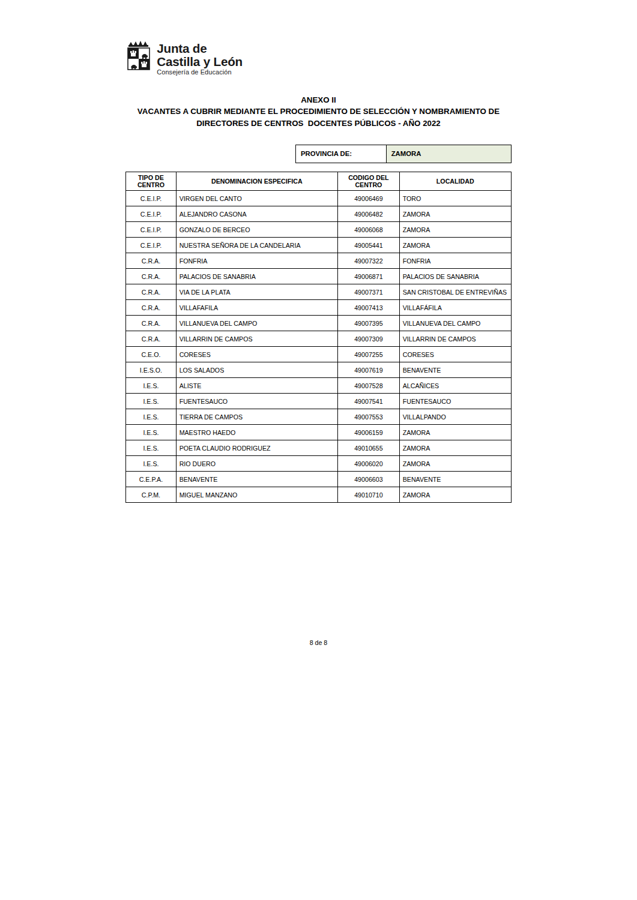Junta de
Castilla y León
Consejería de Educación
ANEXO II
VACANTES A CUBRIR MEDIANTE EL PROCEDIMIENTO DE SELECCIÓN Y NOMBRAMIENTO DE
DIRECTORES DE CENTROS DOCENTES PÚBLICOS - AÑO 2022
| PROVINCIA DE: | ZAMORA |
| TIPO DE CENTRO | DENOMINACION ESPECIFICA | CODIGO DEL CENTRO | LOCALIDAD |
| --- | --- | --- | --- |
| C.E.I.P. | VIRGEN DEL CANTO | 49006469 | TORO |
| C.E.I.P. | ALEJANDRO CASONA | 49006482 | ZAMORA |
| C.E.I.P. | GONZALO DE BERCEO | 49006068 | ZAMORA |
| C.E.I.P. | NUESTRA SEÑORA DE LA CANDELARIA | 49005441 | ZAMORA |
| C.R.A. | FONFRIA | 49007322 | FONFRIA |
| C.R.A. | PALACIOS DE SANABRIA | 49006871 | PALACIOS DE SANABRIA |
| C.R.A. | VIA DE LA PLATA | 49007371 | SAN CRISTOBAL DE ENTREVIÑAS |
| C.R.A. | VILLAFAFILA | 49007413 | VILLAFÁFILA |
| C.R.A. | VILLANUEVA DEL CAMPO | 49007395 | VILLANUEVA DEL CAMPO |
| C.R.A. | VILLARRIN DE CAMPOS | 49007309 | VILLARRIN DE CAMPOS |
| C.E.O. | CORESES | 49007255 | CORESES |
| I.E.S.O. | LOS SALADOS | 49007619 | BENAVENTE |
| I.E.S. | ALISTE | 49007528 | ALCAÑICES |
| I.E.S. | FUENTESAUCO | 49007541 | FUENTESAUCO |
| I.E.S. | TIERRA DE CAMPOS | 49007553 | VILLALPANDO |
| I.E.S. | MAESTRO HAEDO | 49006159 | ZAMORA |
| I.E.S. | POETA CLAUDIO RODRIGUEZ | 49010655 | ZAMORA |
| I.E.S. | RIO DUERO | 49006020 | ZAMORA |
| C.E.P.A. | BENAVENTE | 49006603 | BENAVENTE |
| C.P.M. | MIGUEL MANZANO | 49010710 | ZAMORA |
8 de 8